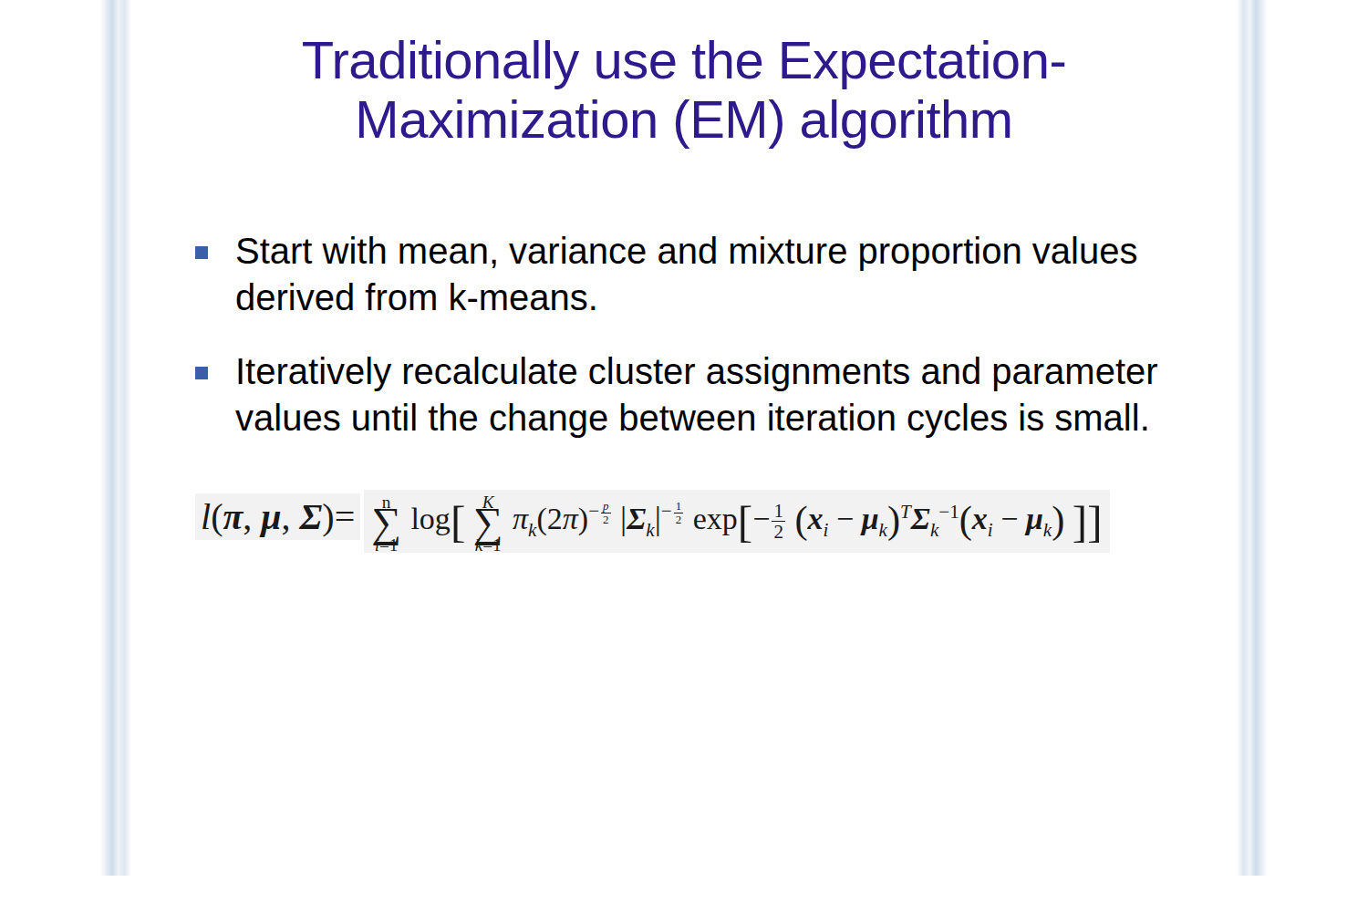Traditionally use the Expectation-Maximization (EM) algorithm
Start with mean, variance and mixture proportion values derived from k-means.
Iteratively recalculate cluster assignments and parameter values until the change between iteration cycles is small.
l(π, μ, Σ)=
n∑i=1 log[ K∑k=1 πk(2π)−p 2 |Σk|−12 exp[−12 (xi − μk)TΣk−1(xi − μk) ]]